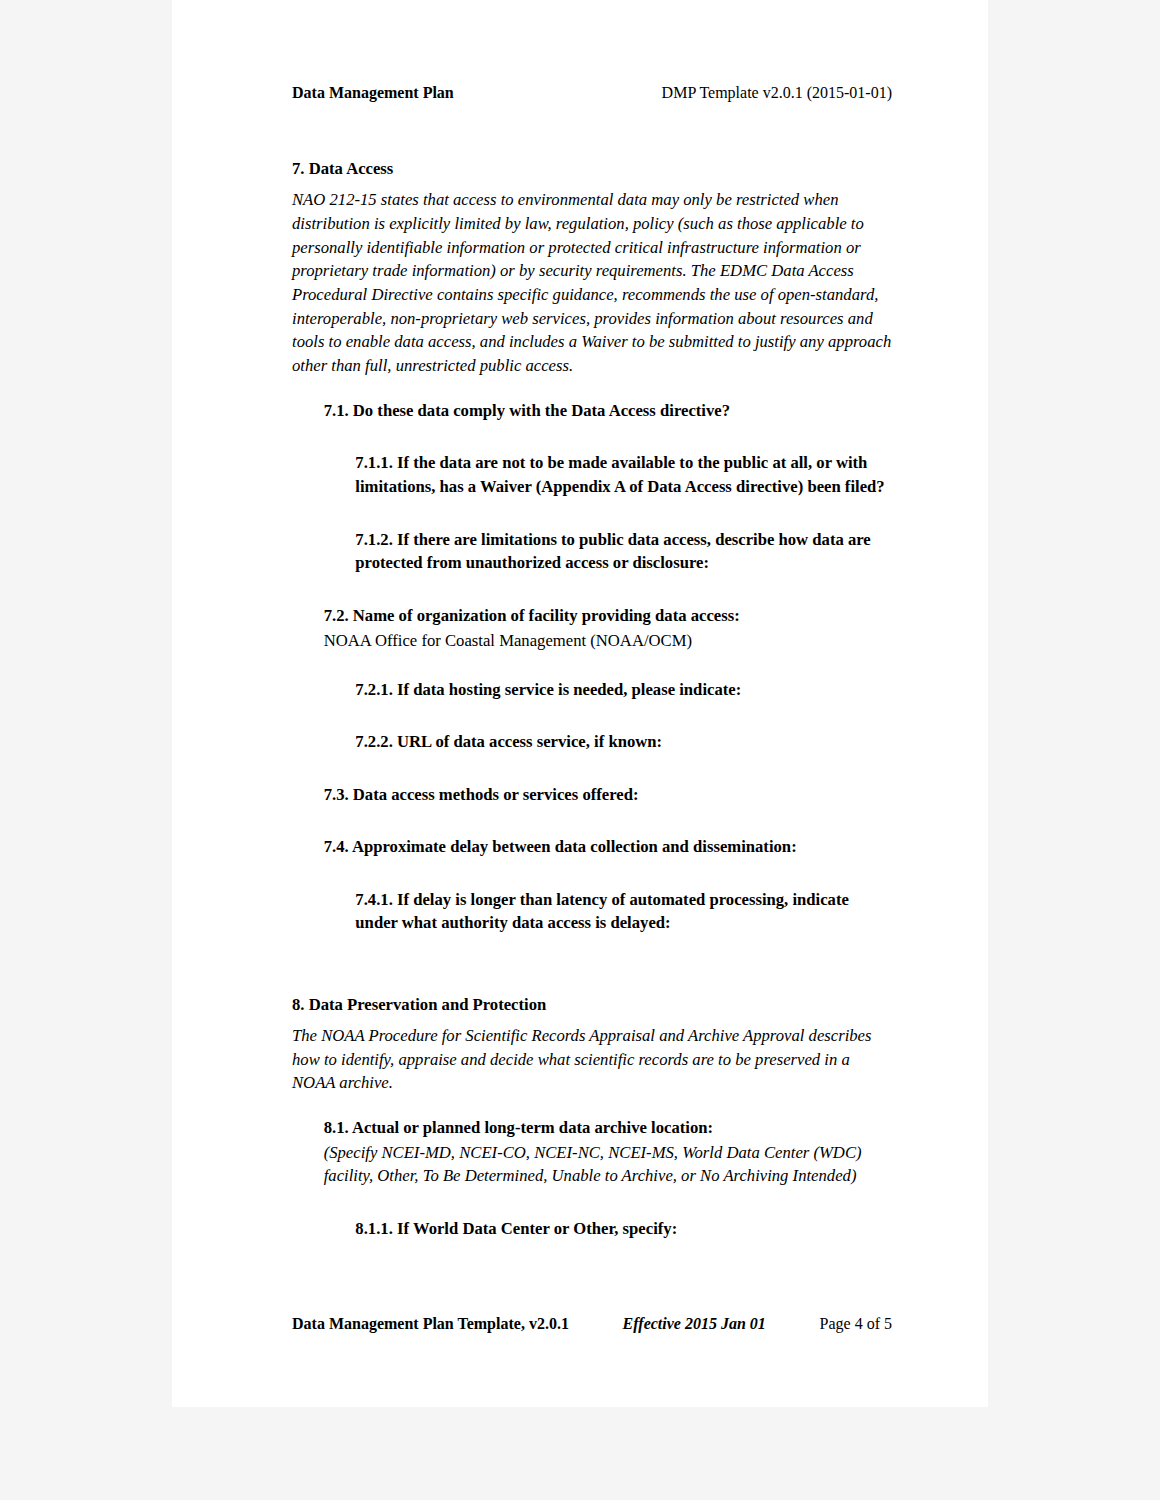Data Management Plan DMP Template v2.0.1 (2015-01-01)
7. Data Access
NAO 212-15 states that access to environmental data may only be restricted when distribution is explicitly limited by law, regulation, policy (such as those applicable to personally identifiable information or protected critical infrastructure information or proprietary trade information) or by security requirements. The EDMC Data Access Procedural Directive contains specific guidance, recommends the use of open-standard, interoperable, non-proprietary web services, provides information about resources and tools to enable data access, and includes a Waiver to be submitted to justify any approach other than full, unrestricted public access.
7.1. Do these data comply with the Data Access directive?
7.1.1. If the data are not to be made available to the public at all, or with limitations, has a Waiver (Appendix A of Data Access directive) been filed?
7.1.2. If there are limitations to public data access, describe how data are protected from unauthorized access or disclosure:
7.2. Name of organization of facility providing data access: NOAA Office for Coastal Management (NOAA/OCM)
7.2.1. If data hosting service is needed, please indicate:
7.2.2. URL of data access service, if known:
7.3. Data access methods or services offered:
7.4. Approximate delay between data collection and dissemination:
7.4.1. If delay is longer than latency of automated processing, indicate under what authority data access is delayed:
8. Data Preservation and Protection
The NOAA Procedure for Scientific Records Appraisal and Archive Approval describes how to identify, appraise and decide what scientific records are to be preserved in a NOAA archive.
8.1. Actual or planned long-term data archive location: (Specify NCEI-MD, NCEI-CO, NCEI-NC, NCEI-MS, World Data Center (WDC) facility, Other, To Be Determined, Unable to Archive, or No Archiving Intended)
8.1.1. If World Data Center or Other, specify:
Data Management Plan Template, v2.0.1 Effective 2015 Jan 01 Page 4 of 5